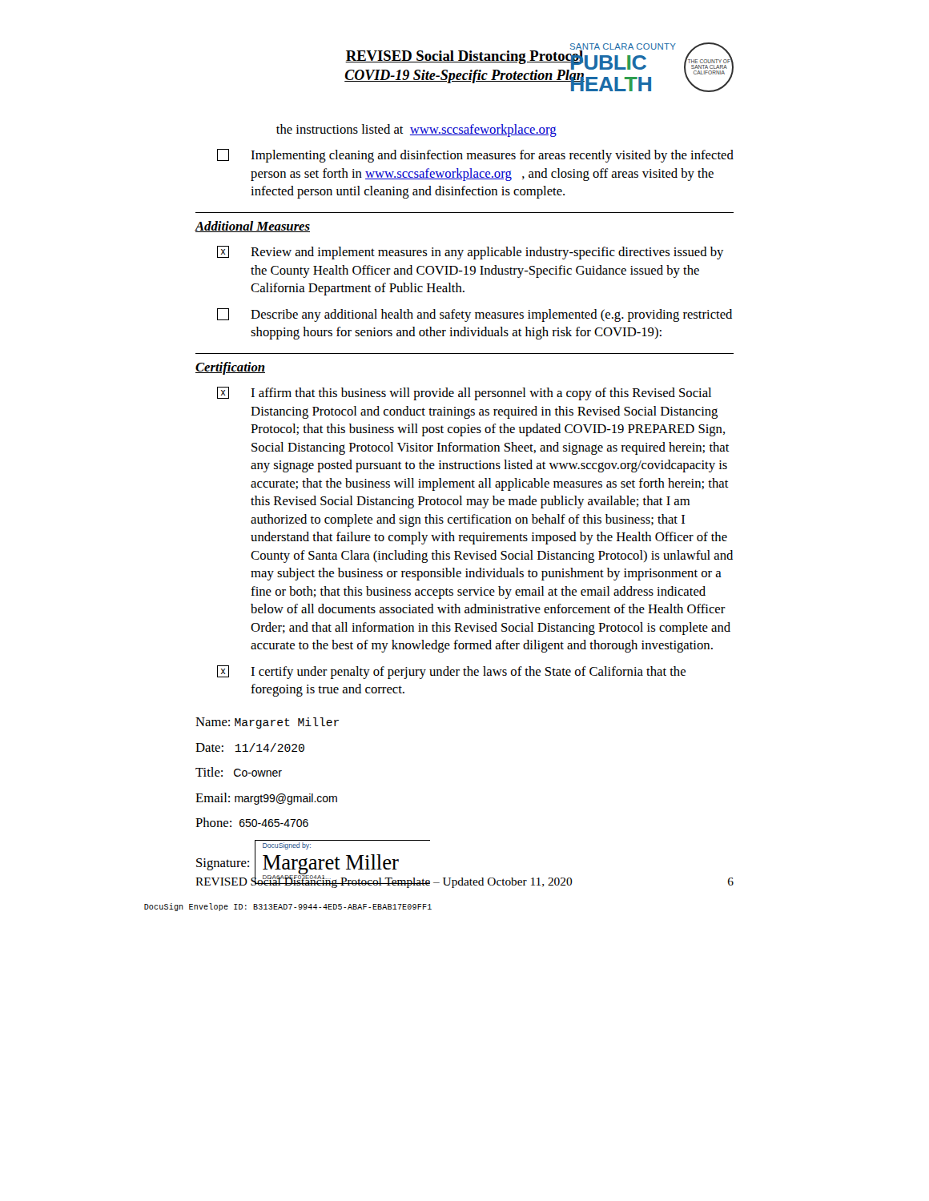SANTA CLARA COUNTY
PUBLIC
HEALTH
THE COUNTY OF
SANTA CLARA
CALIFORNIA
REVISED Social Distancing Protocol
COVID-19 Site-Specific Protection Plan
the instructions listed at www.sccsafeworkplace.org
Implementing cleaning and disinfection measures for areas recently visited by the infected person as set forth in www.sccsafeworkplace.org , and closing off areas visited by the infected person until cleaning and disinfection is complete.
Additional Measures
x
Review and implement measures in any applicable industry-specific directives issued by the County Health Officer and COVID-19 Industry-Specific Guidance issued by the California Department of Public Health.
Describe any additional health and safety measures implemented (e.g. providing restricted shopping hours for seniors and other individuals at high risk for COVID-19):
Certification
x
I affirm that this business will provide all personnel with a copy of this Revised Social Distancing Protocol and conduct trainings as required in this Revised Social Distancing Protocol; that this business will post copies of the updated COVID-19 PREPARED Sign, Social Distancing Protocol Visitor Information Sheet, and signage as required herein; that any signage posted pursuant to the instructions listed at www.sccgov.org/covidcapacity is accurate; that the business will implement all applicable measures as set forth herein; that this Revised Social Distancing Protocol may be made publicly available; that I am authorized to complete and sign this certification on behalf of this business; that I understand that failure to comply with requirements imposed by the Health Officer of the County of Santa Clara (including this Revised Social Distancing Protocol) is unlawful and may subject the business or responsible individuals to punishment by imprisonment or a fine or both; that this business accepts service by email at the email address indicated below of all documents associated with administrative enforcement of the Health Officer Order; and that all information in this Revised Social Distancing Protocol is complete and accurate to the best of my knowledge formed after diligent and thorough investigation.
x
I certify under penalty of perjury under the laws of the State of California that the foregoing is true and correct.
Name: Margaret Miller
Date: 11/14/2020
Title: Co-owner
Email: margt99@gmail.com
Phone: 650-465-4706
Signature:
DocuSigned by:
Margaret Miller
DDA6ADEF03E04A1...
REVISED Social Distancing Protocol Template – Updated October 11, 2020
6
DocuSign Envelope ID: B313EAD7-9944-4ED5-ABAF-EBAB17E09FF1